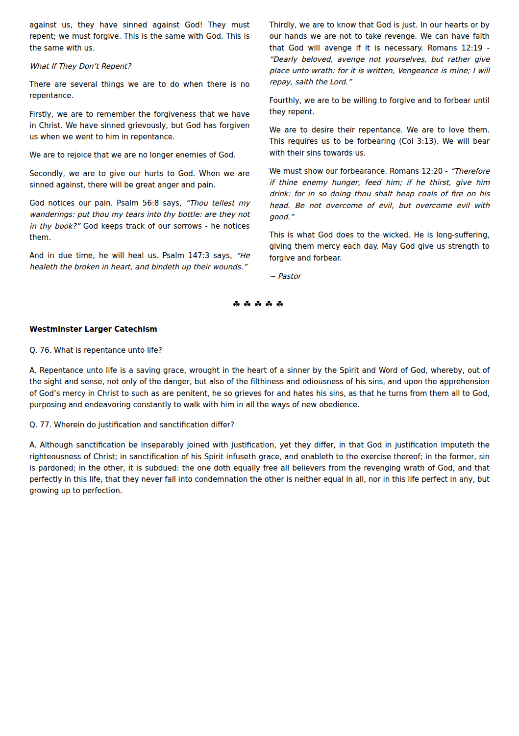against us, they have sinned against God! They must repent; we must forgive. This is the same with God. This is the same with us.
What If They Don’t Repent?
There are several things we are to do when there is no repentance.
Firstly, we are to remember the forgiveness that we have in Christ. We have sinned grievously, but God has forgiven us when we went to him in repentance.
We are to rejoice that we are no longer enemies of God.
Secondly, we are to give our hurts to God. When we are sinned against, there will be great anger and pain.
God notices our pain. Psalm 56:8 says, “Thou tellest my wanderings: put thou my tears into thy bottle: are they not in thy book?” God keeps track of our sorrows - he notices them.
And in due time, he will heal us. Psalm 147:3 says, “He healeth the broken in heart, and bindeth up their wounds.”
Thirdly, we are to know that God is just. In our hearts or by our hands we are not to take revenge. We can have faith that God will avenge if it is necessary. Romans 12:19 - “Dearly beloved, avenge not yourselves, but rather give place unto wrath: for it is written, Vengeance is mine; I will repay, saith the Lord.”
Fourthly, we are to be willing to forgive and to forbear until they repent.
We are to desire their repentance. We are to love them. This requires us to be forbearing (Col 3:13). We will bear with their sins towards us.
We must show our forbearance. Romans 12:20 - “Therefore if thine enemy hunger, feed him; if he thirst, give him drink: for in so doing thou shalt heap coals of fire on his head. Be not overcome of evil, but overcome evil with good.”
This is what God does to the wicked. He is long-suffering, giving them mercy each day. May God give us strength to forgive and forbear.
~ Pastor
☘☘☘☘☘
Westminster Larger Catechism
Q. 76. What is repentance unto life?
A. Repentance unto life is a saving grace, wrought in the heart of a sinner by the Spirit and Word of God, whereby, out of the sight and sense, not only of the danger, but also of the filthiness and odiousness of his sins, and upon the apprehension of God’s mercy in Christ to such as are penitent, he so grieves for and hates his sins, as that he turns from them all to God, purposing and endeavoring constantly to walk with him in all the ways of new obedience.
Q. 77. Wherein do justification and sanctification differ?
A. Although sanctification be inseparably joined with justification, yet they differ, in that God in justification imputeth the righteousness of Christ; in sanctification of his Spirit infuseth grace, and enableth to the exercise thereof; in the former, sin is pardoned; in the other, it is subdued: the one doth equally free all believers from the revenging wrath of God, and that perfectly in this life, that they never fall into condemnation the other is neither equal in all, nor in this life perfect in any, but growing up to perfection.